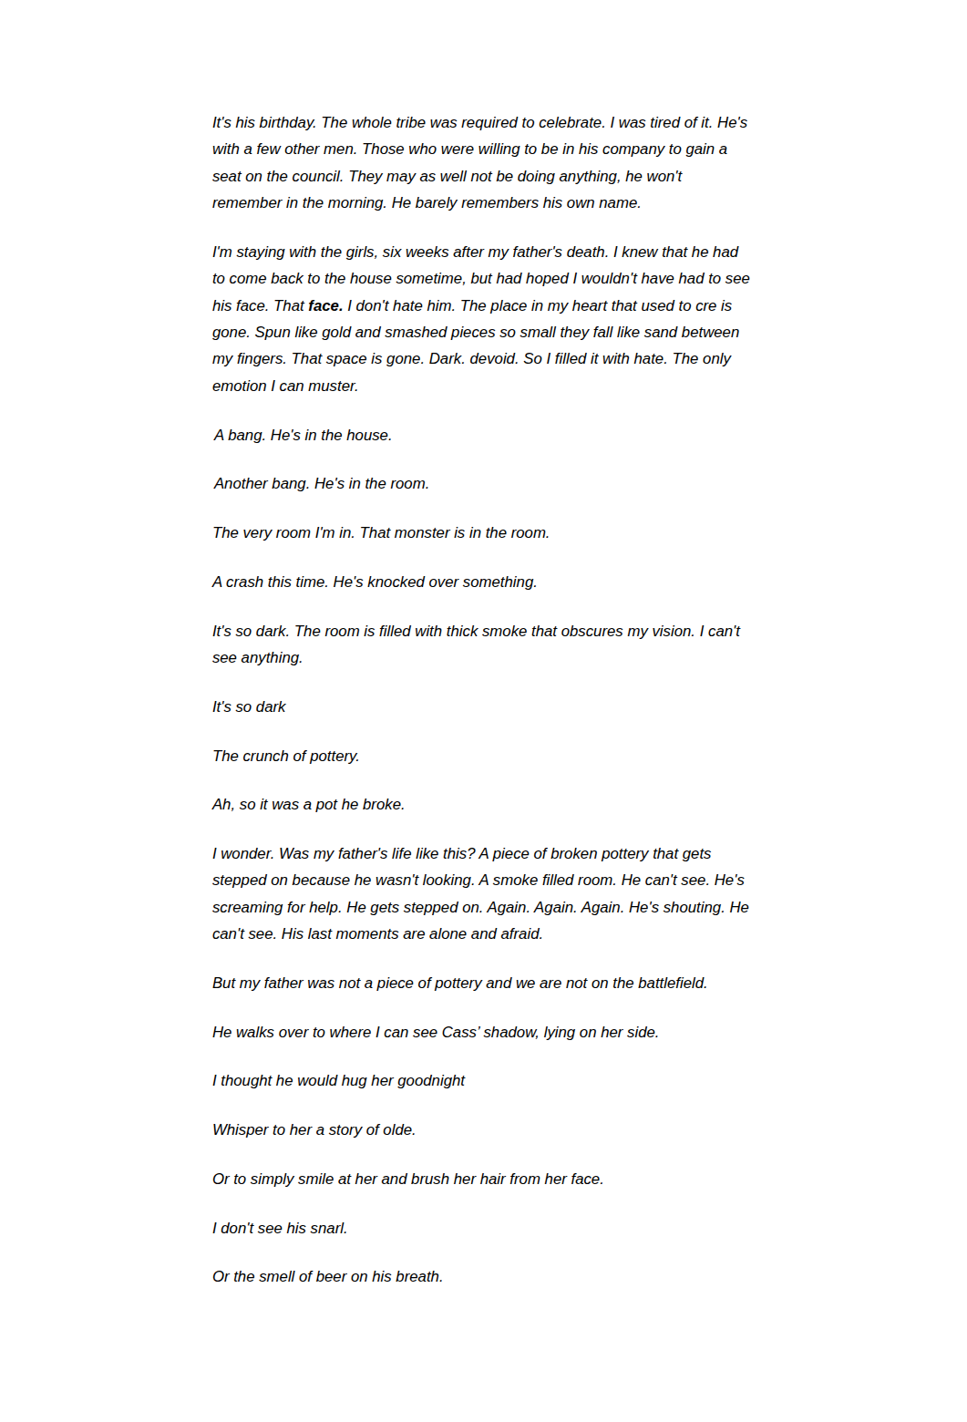It's his birthday. The whole tribe was required to celebrate. I was tired of it. He's with a few other men. Those who were willing to be in his company to gain a seat on the council. They may as well not be doing anything, he won't remember in the morning. He barely remembers his own name.
I'm staying with the girls, six weeks after my father's death. I knew that he had to come back to the house sometime, but had hoped I wouldn't have had to see his face. That face. I don't hate him. The place in my heart that used to cre is gone. Spun like gold and smashed pieces so small they fall like sand between my fingers. That space is gone. Dark. devoid. So I filled it with hate. The only emotion I can muster.
A bang. He's in the house.
Another bang. He's in the room.
The very room I'm in. That monster is in the room.
A crash this time. He's knocked over something.
It's so dark. The room is filled with thick smoke that obscures my vision. I can't see anything.
It's so dark
The crunch of pottery.
Ah, so it was a pot he broke.
I wonder. Was my father's life like this? A piece of broken pottery that gets stepped on because he wasn't looking. A smoke filled room. He can't see. He's screaming for help. He gets stepped on. Again. Again. Again. He's shouting. He can't see. His last moments are alone and afraid.
But my father was not a piece of pottery and we are not on the battlefield.
He walks over to where I can see Cass’ shadow, lying on her side.
I thought he would hug her goodnight
Whisper to her a story of olde.
Or to simply smile at her and brush her hair from her face.
I don't see his snarl.
Or the smell of beer on his breath.